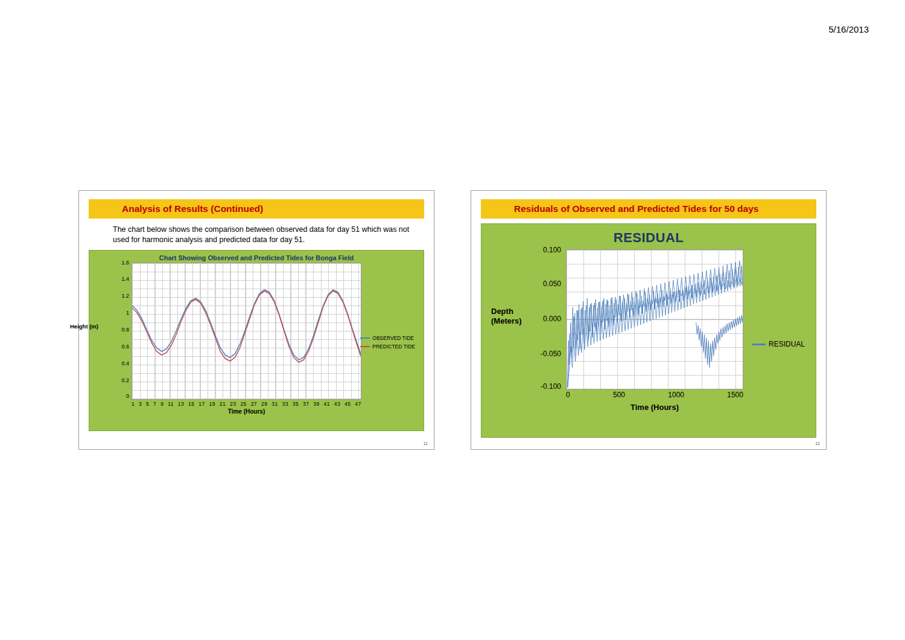5/16/2013
Analysis of Results (Continued)
The chart below shows the comparison between observed data for day 51 which was not used for harmonic analysis and predicted data for day 51.
Chart Showing Observed and Predicted Tides for Bonga Field
1.6 1.4 1.2 1 0.8 0.6 0.4 0.2 0
Height (m)
OBSERVED TIDE
PREDICTED TIDE
1357911131517192123252729313335373941434547
Time (Hours)
11
Residuals of Observed and Predicted Tides for 50 days
RESIDUAL
0.100 0.050 0.000 -0.050 -0.100
Depth
(Meters)
RESIDUAL
050010001500
Time (Hours)
12